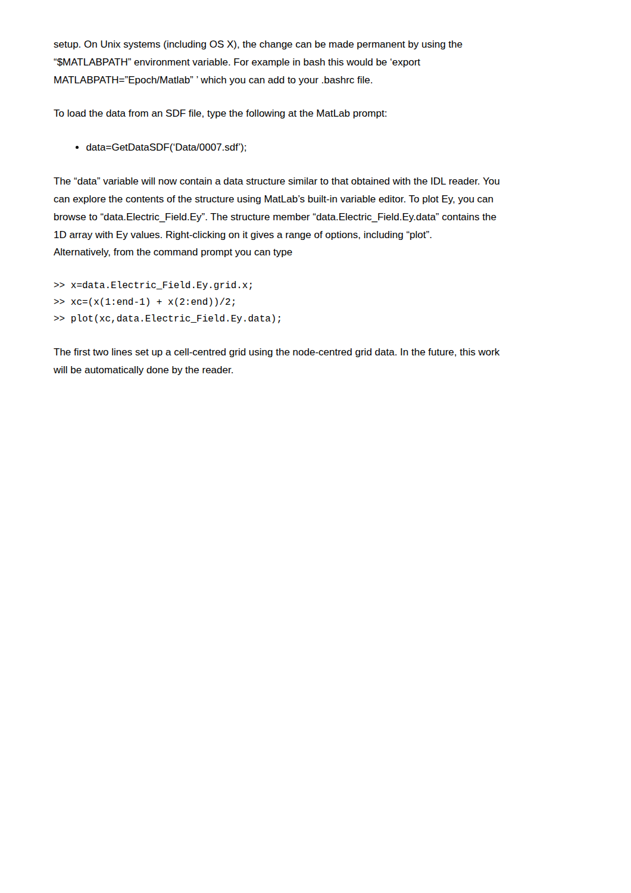setup. On Unix systems (including OS X), the change can be made permanent by using the “$MATLABPATH” environment variable. For example in bash this would be ‘export MATLABPATH=”Epoch/Matlab” ’ which you can add to your .bashrc file.
To load the data from an SDF file, type the following at the MatLab prompt:
data=GetDataSDF(‘Data/0007.sdf’);
The “data” variable will now contain a data structure similar to that obtained with the IDL reader. You can explore the contents of the structure using MatLab’s built-in variable editor. To plot Ey, you can browse to “data.Electric_Field.Ey”. The structure member “data.Electric_Field.Ey.data” contains the 1D array with Ey values. Right-clicking on it gives a range of options, including “plot”.
Alternatively, from the command prompt you can type
>> x=data.Electric_Field.Ey.grid.x;
>> xc=(x(1:end-1) + x(2:end))/2;
>> plot(xc,data.Electric_Field.Ey.data);
The first two lines set up a cell-centred grid using the node-centred grid data. In the future, this work will be automatically done by the reader.